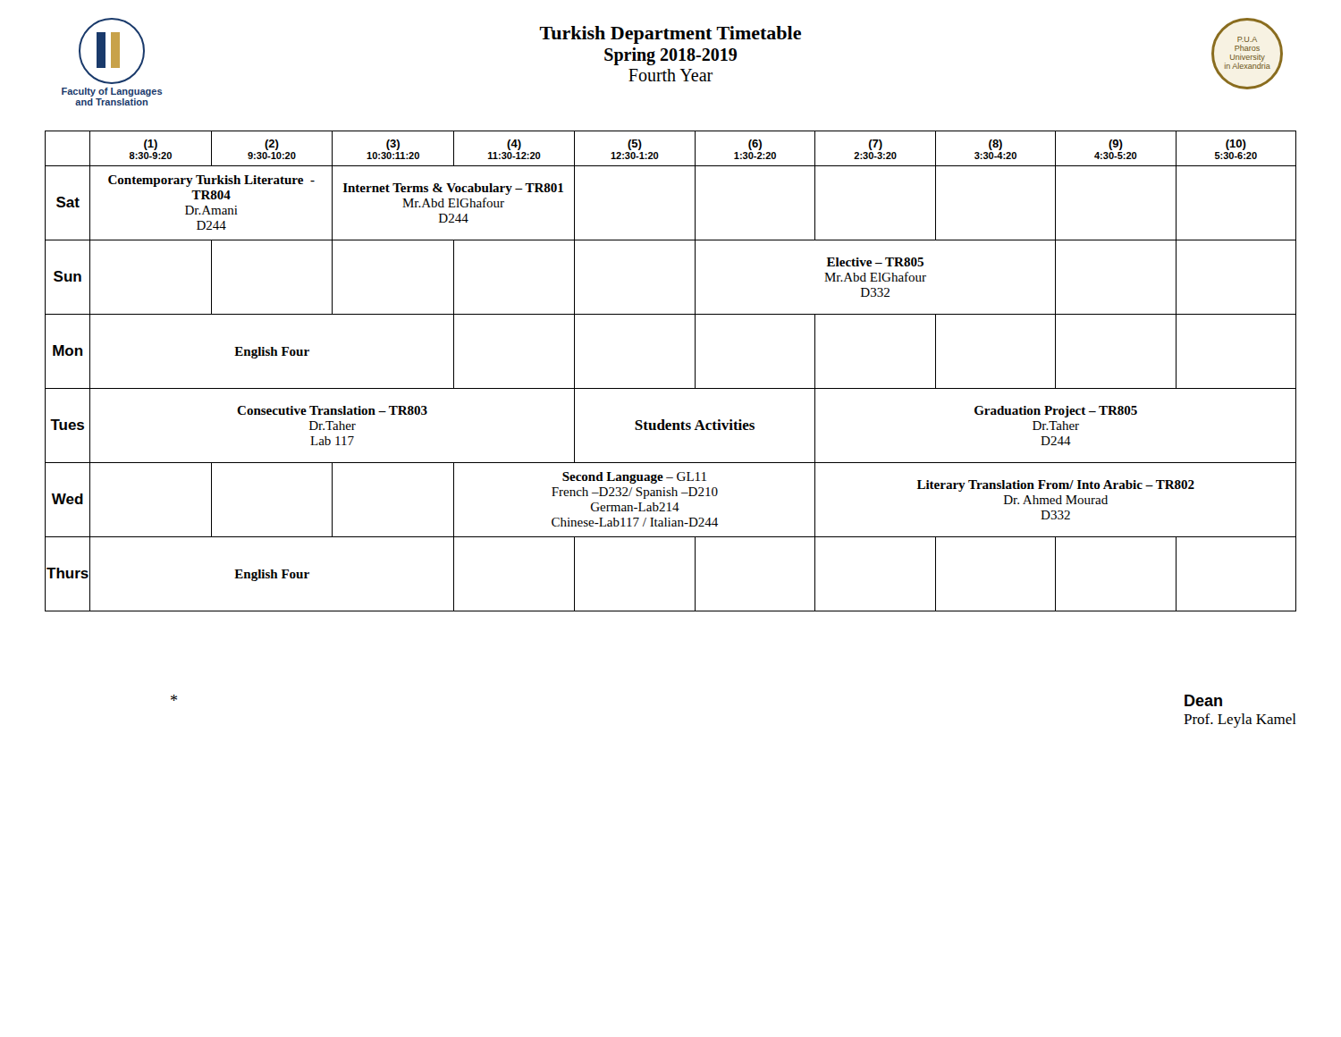Faculty of Languages
and Translation
P.U.A
Pharos University
in Alexandria
Turkish Department Timetable
Spring 2018-2019
Fourth Year
| | (1) 8:30-9:20 | (2) 9:30-10:20 | (3) 10:30:11:20 | (4) 11:30-12:20 | (5) 12:30-1:20 | (6) 1:30-2:20 | (7) 2:30-3:20 | (8) 3:30-4:20 | (9) 4:30-5:20 | (10) 5:30-6:20 |
| --- | --- | --- | --- | --- | --- | --- | --- | --- | --- | --- |
| Sat | Contemporary Turkish Literature - TR804 Dr.Amani D244 | Internet Terms & Vocabulary – TR801 Mr.Abd ElGhafour D244 | | | | | | |
| Sun | | | | | | Elective – TR805 Mr.Abd ElGhafour D332 | | |
| Mon | English Four | | | | | | | |
| Tues | Consecutive Translation – TR803 Dr.Taher Lab 117 | Students Activities | Graduation Project – TR805 Dr.Taher D244 |
| Wed | | | | Second Language – GL11 French –D232/ Spanish –D210 German-Lab214 Chinese-Lab117 / Italian-D244 | Literary Translation From/ Into Arabic – TR802 Dr. Ahmed Mourad D332 |
| Thurs | English Four | | | | | | | |
*
Dean
Prof. Leyla Kamel